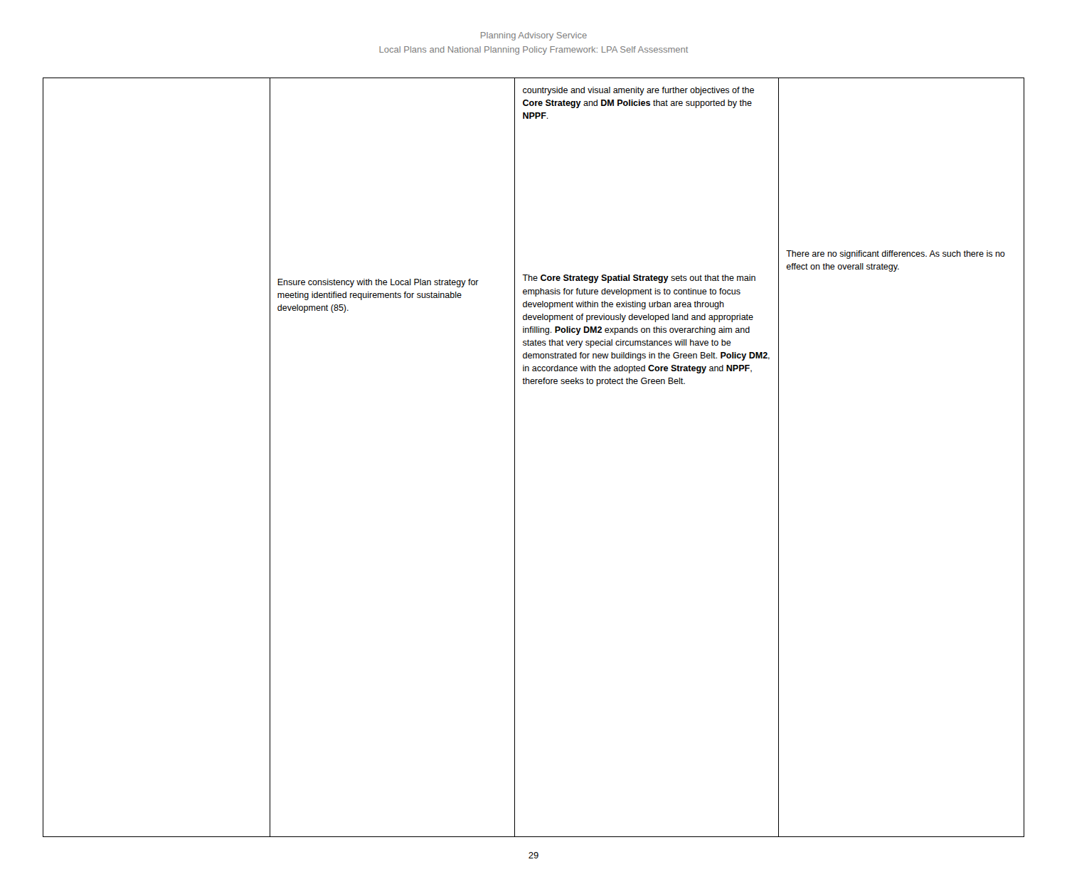Planning Advisory Service
Local Plans and National Planning Policy Framework: LPA Self Assessment
| | Ensure consistency with the Local Plan strategy for meeting identified requirements for sustainable development (85). | countryside and visual amenity are further objectives of the Core Strategy and DM Policies that are supported by the NPPF . The Core Strategy Spatial Strategy sets out that the main emphasis for future development is to continue to focus development within the existing urban area through development of previously developed land and appropriate infilling. Policy DM2 expands on this overarching aim and states that very special circumstances will have to be demonstrated for new buildings in the Green Belt. Policy DM2 , in accordance with the adopted Core Strategy and NPPF , therefore seeks to protect the Green Belt. | There are no significant differences. As such there is no effect on the overall strategy. |
29